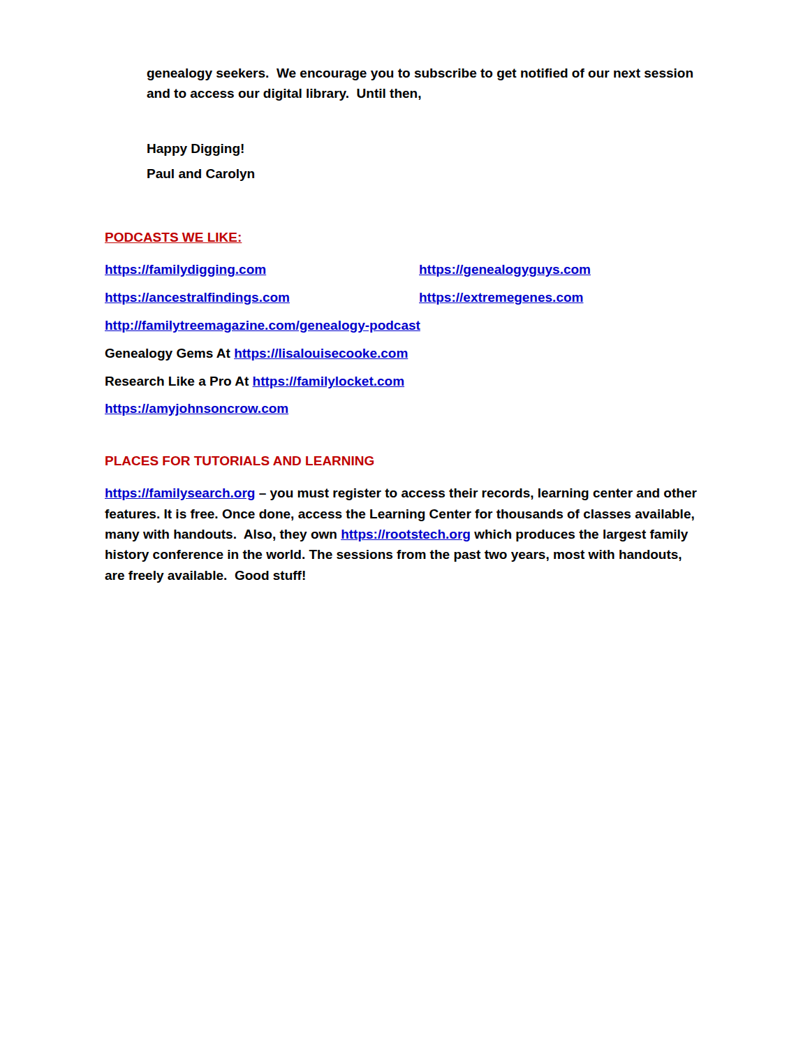genealogy seekers. We encourage you to subscribe to get notified of our next session and to access our digital library. Until then,
Happy Digging!
Paul and Carolyn
PODCASTS WE LIKE:
https://familydigging.com
https://genealogyguys.com
https://ancestralfindings.com
https://extremegenes.com
http://familytreemagazine.com/genealogy-podcast
Genealogy Gems At https://lisalouisecooke.com
Research Like a Pro At https://familylocket.com
https://amyjohnsoncrow.com
PLACES FOR TUTORIALS AND LEARNING
https://familysearch.org – you must register to access their records, learning center and other features. It is free. Once done, access the Learning Center for thousands of classes available, many with handouts. Also, they own https://rootstech.org which produces the largest family history conference in the world. The sessions from the past two years, most with handouts, are freely available. Good stuff!